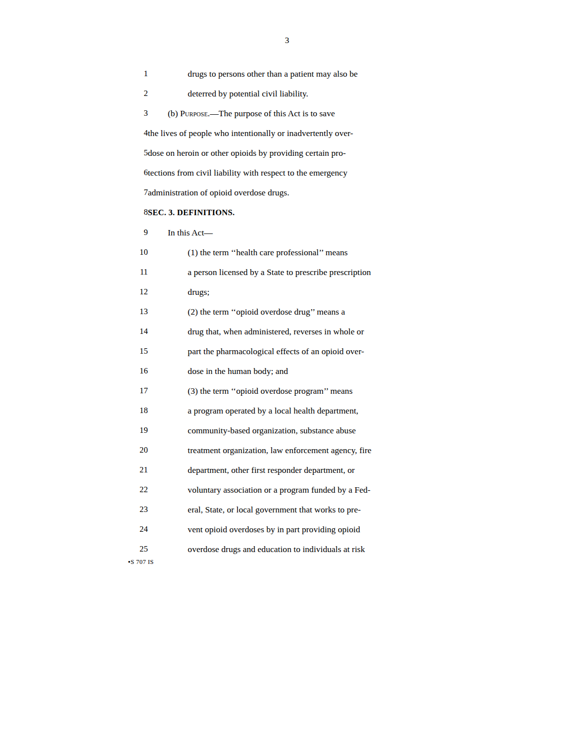3
| 1 | drugs to persons other than a patient may also be |
| 2 | deterred by potential civil liability. |
| 3 | (b) Purpose .—The purpose of this Act is to save |
| 4 | the lives of people who intentionally or inadvertently over- |
| 5 | dose on heroin or other opioids by providing certain pro- |
| 6 | tections from civil liability with respect to the emergency |
| 7 | administration of opioid overdose drugs. |
| 8 | SEC. 3. DEFINITIONS. |
| 9 | In this Act— |
| 10 | (1) the term ‘‘health care professional’’ means |
| 11 | a person licensed by a State to prescribe prescription |
| 12 | drugs; |
| 13 | (2) the term ‘‘opioid overdose drug’’ means a |
| 14 | drug that, when administered, reverses in whole or |
| 15 | part the pharmacological effects of an opioid over- |
| 16 | dose in the human body; and |
| 17 | (3) the term ‘‘opioid overdose program’’ means |
| 18 | a program operated by a local health department, |
| 19 | community-based organization, substance abuse |
| 20 | treatment organization, law enforcement agency, fire |
| 21 | department, other first responder department, or |
| 22 | voluntary association or a program funded by a Fed- |
| 23 | eral, State, or local government that works to pre- |
| 24 | vent opioid overdoses by in part providing opioid |
| 25 | overdose drugs and education to individuals at risk |
•S 707 IS